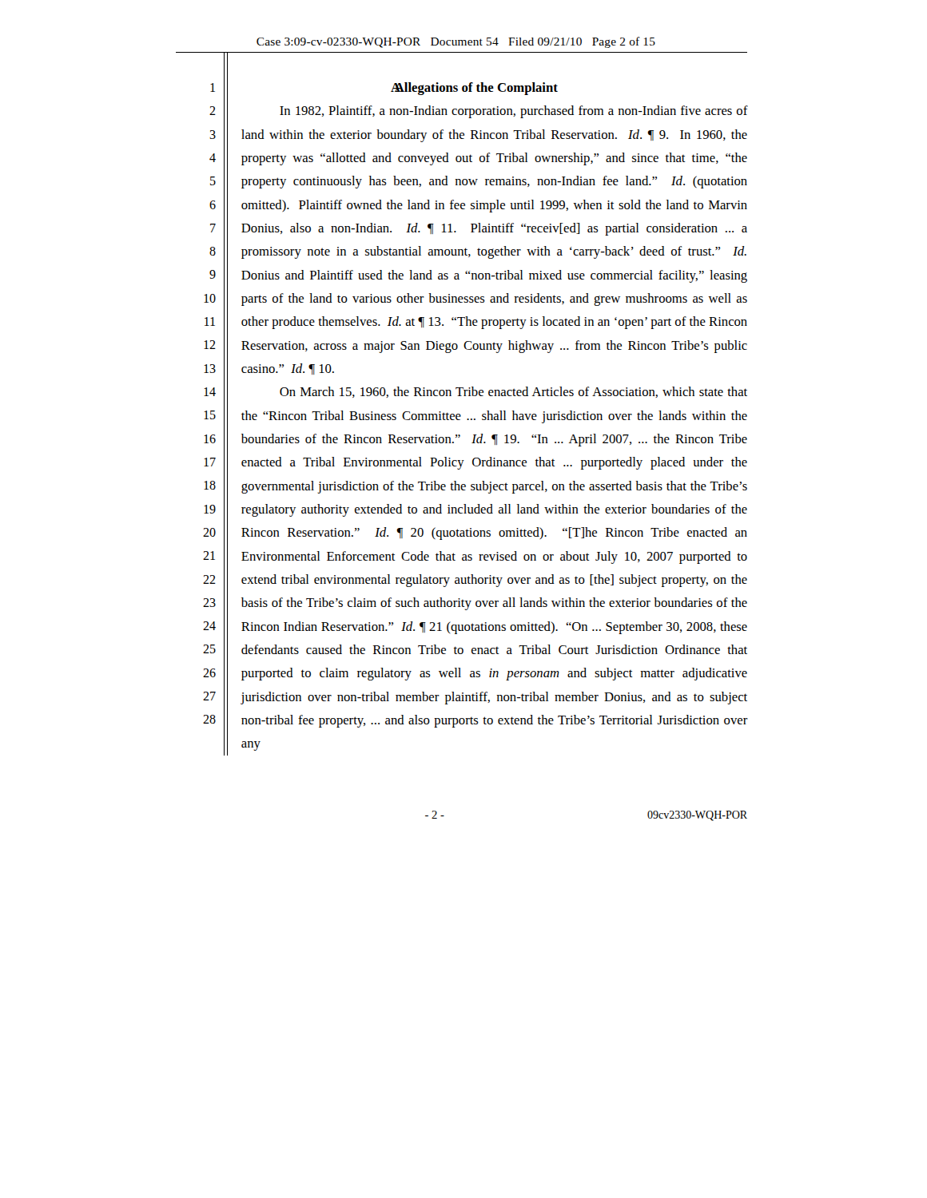Case 3:09-cv-02330-WQH-POR Document 54 Filed 09/21/10 Page 2 of 15
1
2
3
4
5
6
7
8
9
10
11
12
13
14
15
16
17
18
19
20
21
22
23
24
25
26
27
28
A. Allegations of the Complaint
In 1982, Plaintiff, a non-Indian corporation, purchased from a non-Indian five acres of land within the exterior boundary of the Rincon Tribal Reservation. Id. ¶ 9. In 1960, the property was “allotted and conveyed out of Tribal ownership,” and since that time, “the property continuously has been, and now remains, non-Indian fee land.” Id. (quotation omitted). Plaintiff owned the land in fee simple until 1999, when it sold the land to Marvin Donius, also a non-Indian. Id. ¶ 11. Plaintiff “receiv[ed] as partial consideration ... a promissory note in a substantial amount, together with a ‘carry-back’ deed of trust.” Id. Donius and Plaintiff used the land as a “non-tribal mixed use commercial facility,” leasing parts of the land to various other businesses and residents, and grew mushrooms as well as other produce themselves. Id. at ¶ 13. “The property is located in an ‘open’ part of the Rincon Reservation, across a major San Diego County highway ... from the Rincon Tribe’s public casino.” Id. ¶ 10.
On March 15, 1960, the Rincon Tribe enacted Articles of Association, which state that the “Rincon Tribal Business Committee ... shall have jurisdiction over the lands within the boundaries of the Rincon Reservation.” Id. ¶ 19. “In ... April 2007, ... the Rincon Tribe enacted a Tribal Environmental Policy Ordinance that ... purportedly placed under the governmental jurisdiction of the Tribe the subject parcel, on the asserted basis that the Tribe’s regulatory authority extended to and included all land within the exterior boundaries of the Rincon Reservation.” Id. ¶ 20 (quotations omitted). “[T]he Rincon Tribe enacted an Environmental Enforcement Code that as revised on or about July 10, 2007 purported to extend tribal environmental regulatory authority over and as to [the] subject property, on the basis of the Tribe’s claim of such authority over all lands within the exterior boundaries of the Rincon Indian Reservation.” Id. ¶ 21 (quotations omitted). “On ... September 30, 2008, these defendants caused the Rincon Tribe to enact a Tribal Court Jurisdiction Ordinance that purported to claim regulatory as well as in personam and subject matter adjudicative jurisdiction over non-tribal member plaintiff, non-tribal member Donius, and as to subject non-tribal fee property, ... and also purports to extend the Tribe’s Territorial Jurisdiction over any
- 2 -
09cv2330-WQH-POR